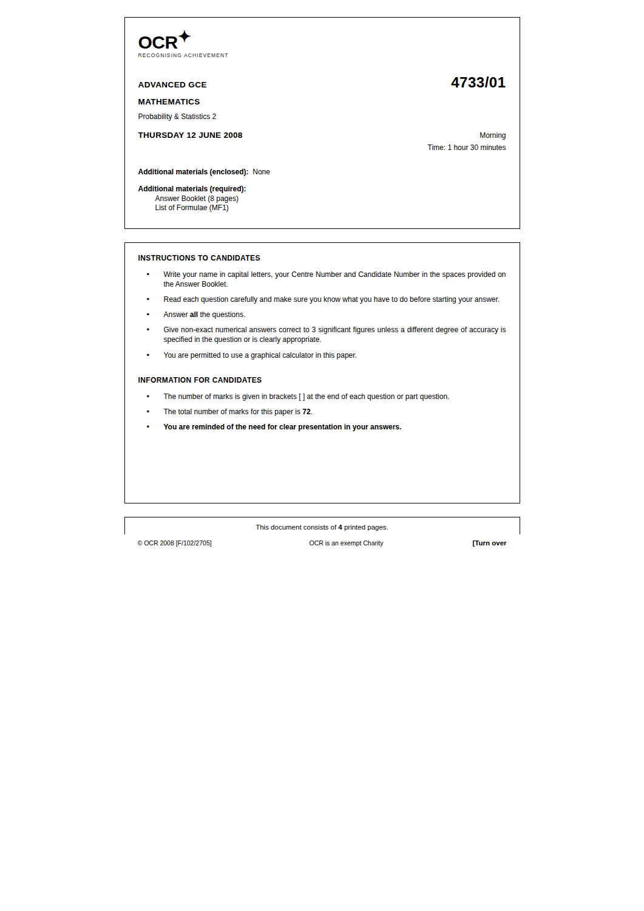OCR✦
RECOGNISING ACHIEVEMENT
ADVANCED GCE
4733/01
MATHEMATICS
Probability & Statistics 2
THURSDAY 12 JUNE 2008
Morning
Time: 1 hour 30 minutes
Additional materials (enclosed): None
Additional materials (required):
Answer Booklet (8 pages)
List of Formulae (MF1)
INSTRUCTIONS TO CANDIDATES
Write your name in capital letters, your Centre Number and Candidate Number in the spaces provided on the Answer Booklet.
Read each question carefully and make sure you know what you have to do before starting your answer.
Answer all the questions.
Give non-exact numerical answers correct to 3 significant figures unless a different degree of accuracy is specified in the question or is clearly appropriate.
You are permitted to use a graphical calculator in this paper.
INFORMATION FOR CANDIDATES
The number of marks is given in brackets [ ] at the end of each question or part question.
The total number of marks for this paper is 72.
You are reminded of the need for clear presentation in your answers.
This document consists of 4 printed pages.
© OCR 2008 [F/102/2705]
OCR is an exempt Charity
[Turn over